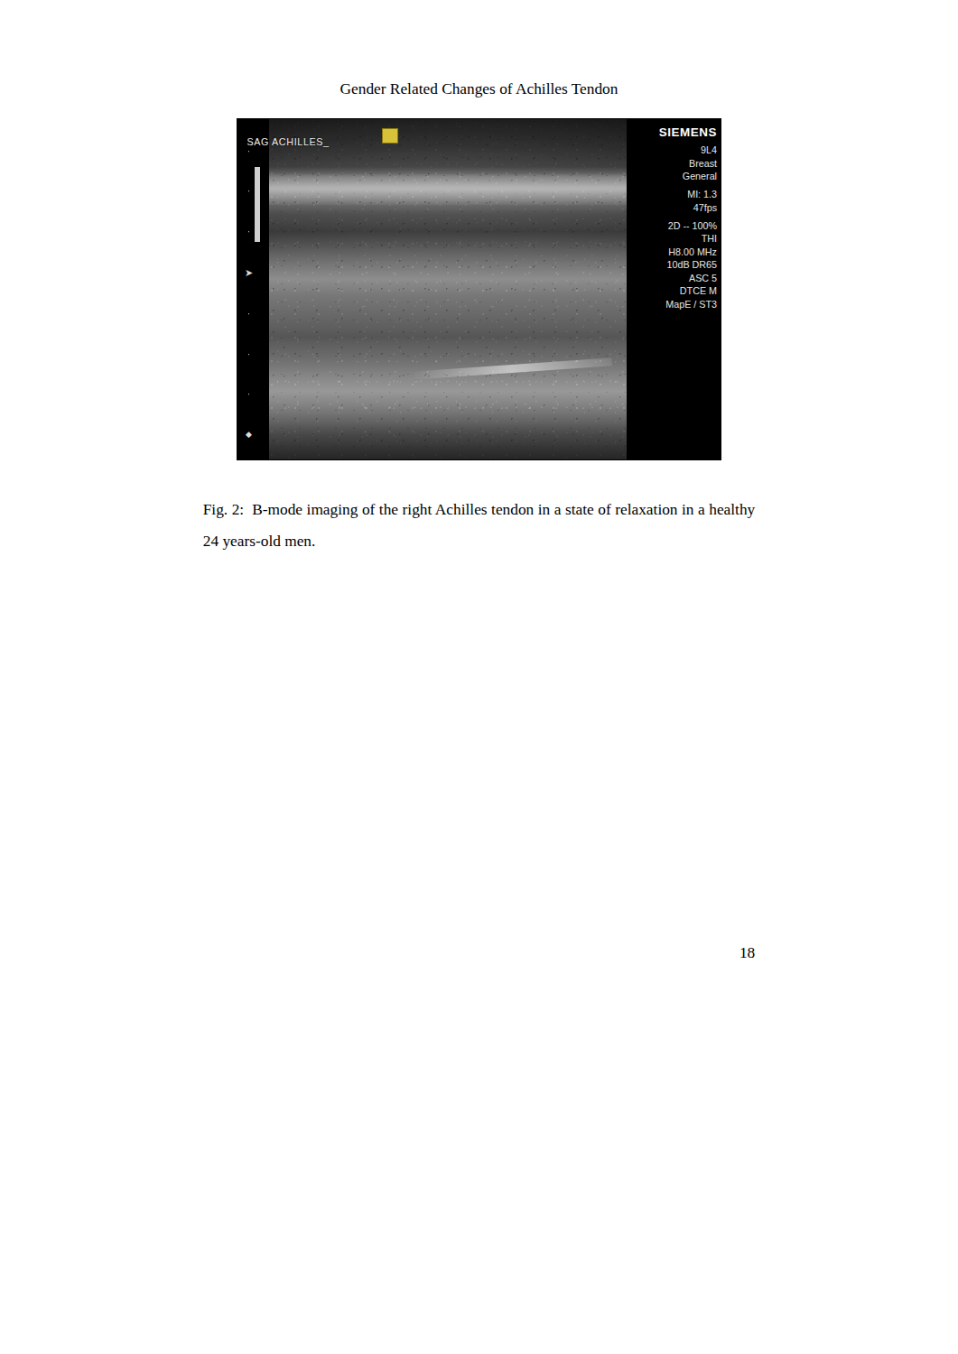Gender Related Changes of Achilles Tendon
SAG ACHILLES_
· · · ➤ · · · ◆
SIEMENS
9L4
Breast
General
MI: 1.3
47fps
2D -- 100%
THI
H8.00 MHz
10dB DR65
ASC 5
DTCE M
MapE / ST3
Fig. 2: B-mode imaging of the right Achilles tendon in a state of relaxation in a healthy 24 years-old men.
18